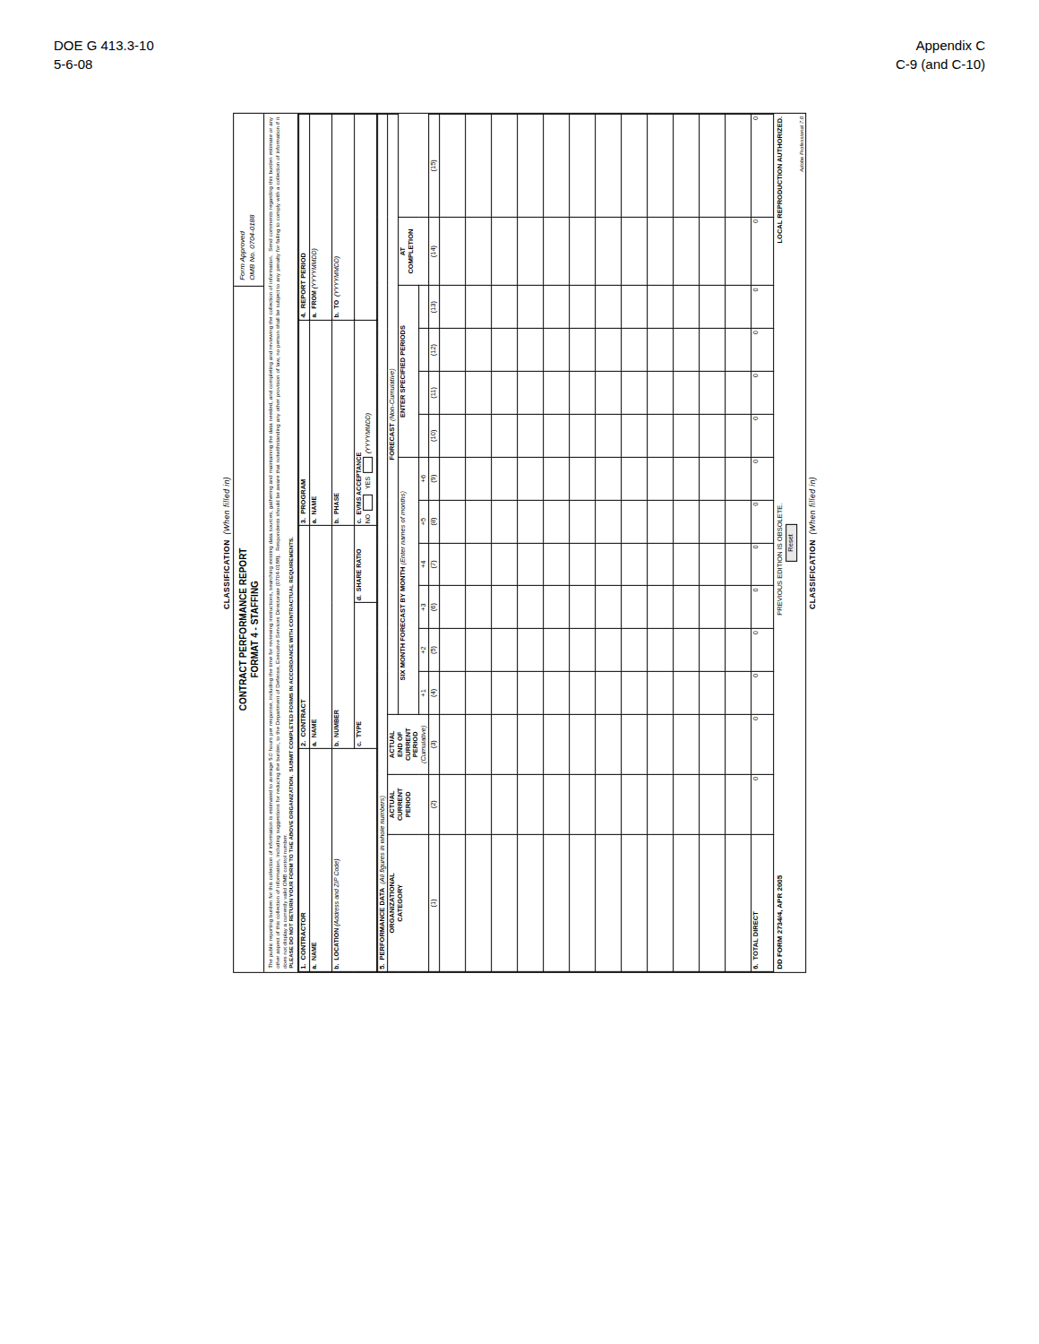DOE G 413.3-10
5-6-08
Appendix C
C-9 (and C-10)
CLASSIFICATION (When filled in)
CONTRACT PERFORMANCE REPORT
FORMAT 4 - STAFFING
Form Approved
OMB No. 0704-0188
The public reporting burden for this collection of information is estimated to average 5.0 hours per response, including the time for reviewing instructions, searching existing data sources, gathering and maintaining the data needed, and completing and reviewing the collection of information. Send comments regarding this burden estimate or any other aspect of this collection of information, including suggestions for reducing the burden, to the Department of Defense, Executive Services Directorate (0704-0188). Respondents should be aware that notwithstanding any other provision of law, no person shall be subject to any penalty for failing to comply with a collection of information if it does not display a currently valid OMB control number.
PLEASE DO NOT RETURN YOUR FORM TO THE ABOVE ORGANIZATION. SUBMIT COMPLETED FORMS IN ACCORDANCE WITH CONTRACTUAL REQUIREMENTS.
| 1. CONTRACTOR | 2. CONTRACT | 3. PROGRAM | 4. REPORT PERIOD |
| a. NAME | a. NAME | a. NAME | a. FROM (YYYYMMDD) |
| b. LOCATION (Address and ZIP Code) | b. NUMBER | b. PHASE | b. TO (YYYYMMDD) |
| c. TYPE | d. SHARE RATIO | c. EVMS ACCEPTANCE NO YES (YYYYMMDD) | |
| 5. PERFORMANCE DATA (All figures in whole numbers) |
| ORGANIZATIONAL CATEGORY | ACTUAL CURRENT PERIOD | ACTUAL END OF CURRENT PERIOD (Cumulative) | FORECAST (Non-Cumulative) |
| SIX MONTH FORECAST BY MONTH (Enter names of months) | ENTER SPECIFIED PERIODS | AT COMPLETION |
| +1 | +2 | +3 | +4 | +5 | +6 | | | | |
| (1) | (2) | (3) | (4) | (5) | (6) | (7) | (8) | (9) | (10) | (11) | (12) | (13) | (14) | (15) |
| 6. TOTAL DIRECT | 0 | 0 | 0 | 0 | 0 | 0 | 0 | 0 | 0 | 0 | 0 | 0 | 0 | 0 |
DD FORM 2734/4, APR 2005
PREVIOUS EDITION IS OBSOLETE.
LOCAL REPRODUCTION AUTHORIZED.
Reset
Adobe Professional 7.0
CLASSIFICATION (When filled in)